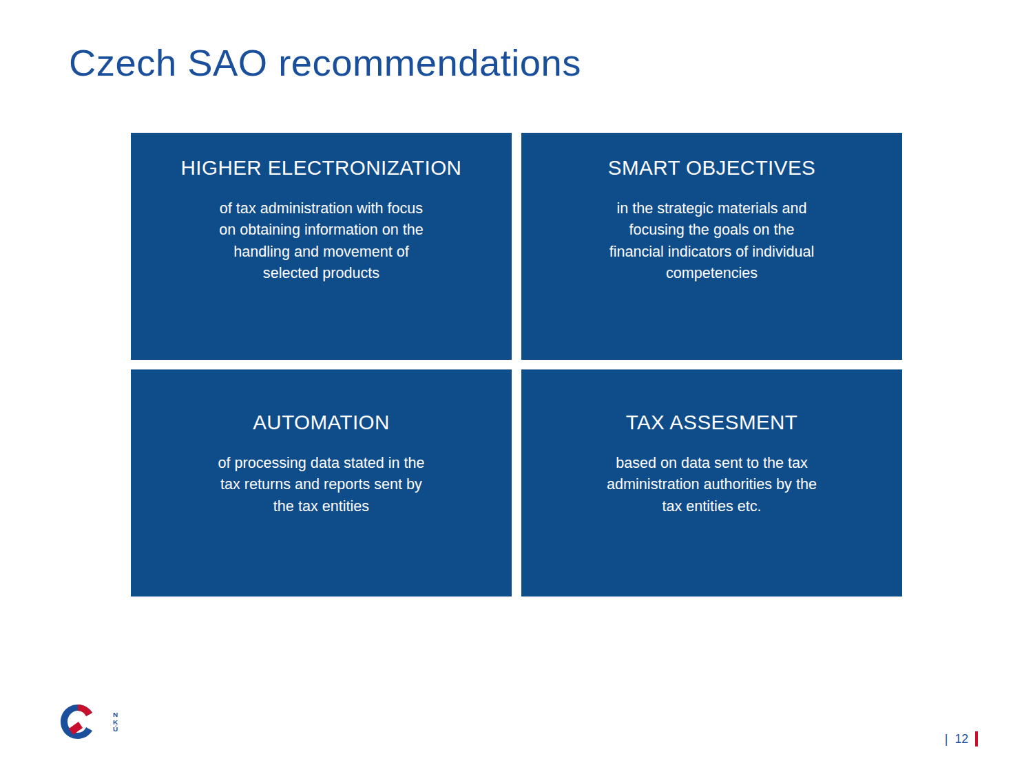Czech SAO recommendations
HIGHER ELECTRONIZATION
of tax administration with focus on obtaining information on the handling and movement of selected products
SMART OBJECTIVES
in the strategic materials and focusing the goals on the financial indicators of individual competencies
AUTOMATION
of processing data stated in the tax returns and reports sent by the tax entities
TAX ASSESMENT
based on data sent to the tax administration authorities by the tax entities etc.
N
K
Ú
| 12